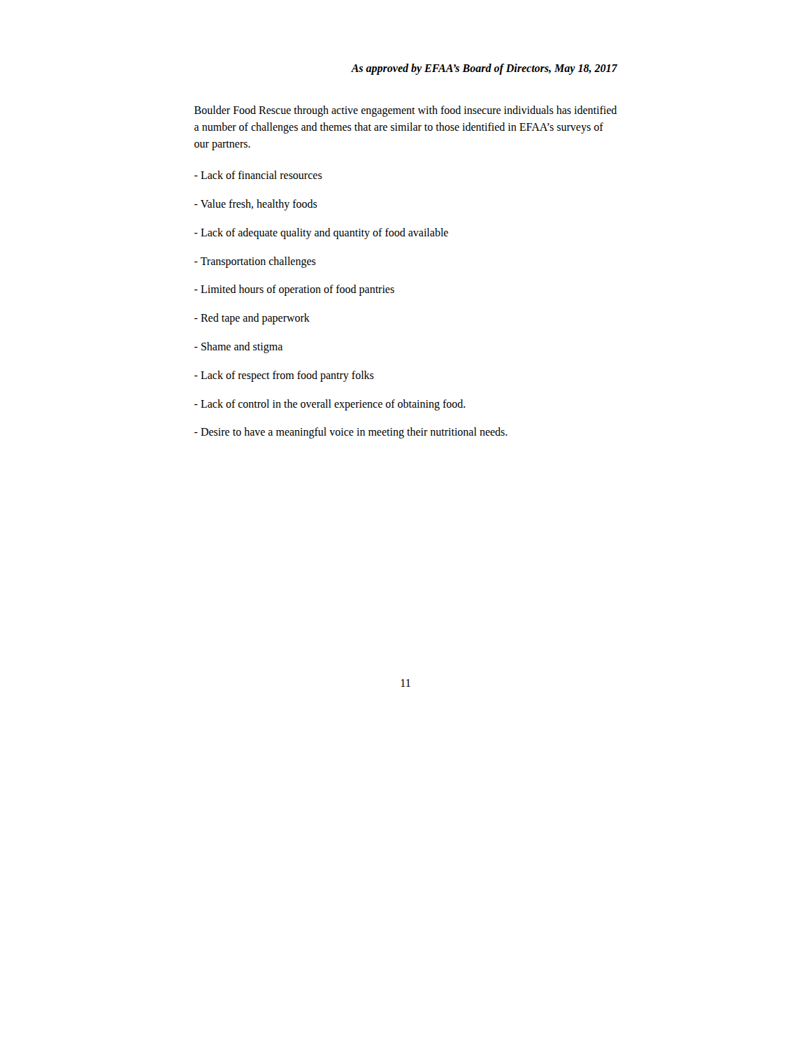As approved by EFAA’s Board of Directors, May 18, 2017
Boulder Food Rescue through active engagement with food insecure individuals has identified a number of challenges and themes that are similar to those identified in EFAA’s surveys of our partners.
- Lack of financial resources
- Value fresh, healthy foods
- Lack of adequate quality and quantity of food available
- Transportation challenges
- Limited hours of operation of food pantries
- Red tape and paperwork
- Shame and stigma
- Lack of respect from food pantry folks
- Lack of control in the overall experience of obtaining food.
- Desire to have a meaningful voice in meeting their nutritional needs.
11